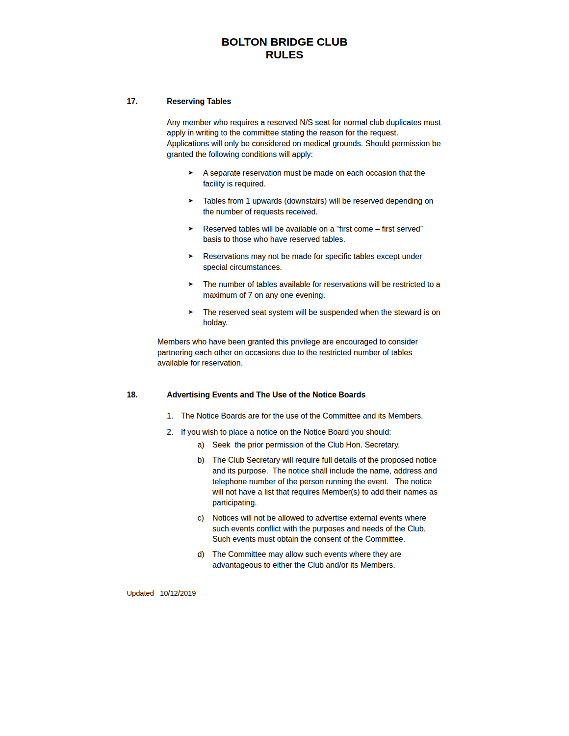BOLTON BRIDGE CLUB
RULES
17. Reserving Tables
Any member who requires a reserved N/S seat for normal club duplicates must apply in writing to the committee stating the reason for the request. Applications will only be considered on medical grounds. Should permission be granted the following conditions will apply:
A separate reservation must be made on each occasion that the facility is required.
Tables from 1 upwards (downstairs) will be reserved depending on the number of requests received.
Reserved tables will be available on a “first come – first served” basis to those who have reserved tables.
Reservations may not be made for specific tables except under special circumstances.
The number of tables available for reservations will be restricted to a maximum of 7 on any one evening.
The reserved seat system will be suspended when the steward is on holday.
Members who have been granted this privilege are encouraged to consider partnering each other on occasions due to the restricted number of tables available for reservation.
18. Advertising Events and The Use of the Notice Boards
The Notice Boards are for the use of the Committee and its Members.
If you wish to place a notice on the Notice Board you should:
Seek the prior permission of the Club Hon. Secretary.
The Club Secretary will require full details of the proposed notice and its purpose. The notice shall include the name, address and telephone number of the person running the event. The notice will not have a list that requires Member(s) to add their names as participating.
Notices will not be allowed to advertise external events where such events conflict with the purposes and needs of the Club. Such events must obtain the consent of the Committee.
The Committee may allow such events where they are advantageous to either the Club and/or its Members.
Updated 10/12/2019